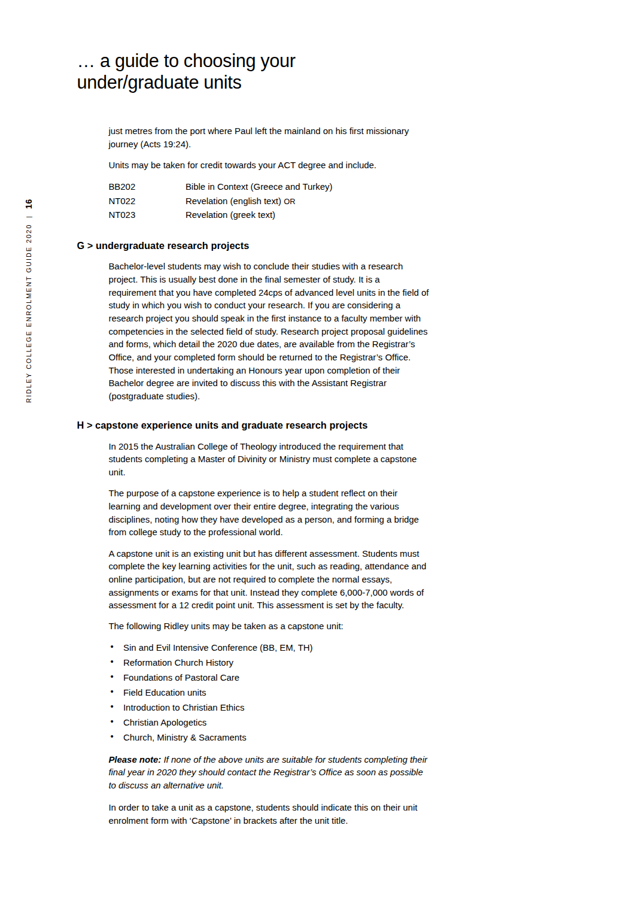RIDLEY COLLEGE ENROLMENT GUIDE 2020 | 16
… a guide to choosing your
under/graduate units
just metres from the port where Paul left the mainland on his first missionary journey (Acts 19:24).
Units may be taken for credit towards your ACT degree and include.
| BB202 | Bible in Context (Greece and Turkey) |
| NT022 | Revelation (english text) OR |
| NT023 | Revelation (greek text) |
G > undergraduate research projects
Bachelor-level students may wish to conclude their studies with a research project. This is usually best done in the final semester of study. It is a requirement that you have completed 24cps of advanced level units in the field of study in which you wish to conduct your research. If you are considering a research project you should speak in the first instance to a faculty member with competencies in the selected field of study. Research project proposal guidelines and forms, which detail the 2020 due dates, are available from the Registrar’s Office, and your completed form should be returned to the Registrar’s Office. Those interested in undertaking an Honours year upon completion of their Bachelor degree are invited to discuss this with the Assistant Registrar (postgraduate studies).
H > capstone experience units and graduate research projects
In 2015 the Australian College of Theology introduced the requirement that students completing a Master of Divinity or Ministry must complete a capstone unit.
The purpose of a capstone experience is to help a student reflect on their learning and development over their entire degree, integrating the various disciplines, noting how they have developed as a person, and forming a bridge from college study to the professional world.
A capstone unit is an existing unit but has different assessment. Students must complete the key learning activities for the unit, such as reading, attendance and online participation, but are not required to complete the normal essays, assignments or exams for that unit. Instead they complete 6,000-7,000 words of assessment for a 12 credit point unit. This assessment is set by the faculty.
The following Ridley units may be taken as a capstone unit:
Sin and Evil Intensive Conference (BB, EM, TH)
Reformation Church History
Foundations of Pastoral Care
Field Education units
Introduction to Christian Ethics
Christian Apologetics
Church, Ministry & Sacraments
Please note: If none of the above units are suitable for students completing their final year in 2020 they should contact the Registrar’s Office as soon as possible to discuss an alternative unit.
In order to take a unit as a capstone, students should indicate this on their unit enrolment form with ‘Capstone’ in brackets after the unit title.